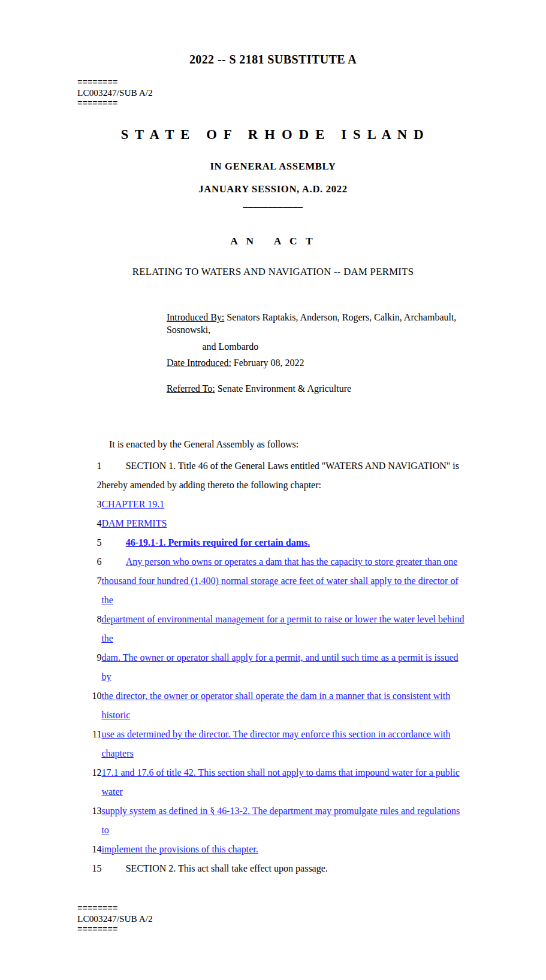2022 -- S 2181 SUBSTITUTE A
========
LC003247/SUB A/2
========
S T A T E O F R H O D E I S L A N D
IN GENERAL ASSEMBLY
JANUARY SESSION, A.D. 2022
____________
A N A C T
RELATING TO WATERS AND NAVIGATION -- DAM PERMITS
Introduced By: Senators Raptakis, Anderson, Rogers, Calkin, Archambault, Sosnowski,
and Lombardo
Date Introduced: February 08, 2022
Referred To: Senate Environment & Agriculture
It is enacted by the General Assembly as follows:
| 1 | SECTION 1. Title 46 of the General Laws entitled "WATERS AND NAVIGATION" is |
| 2 | hereby amended by adding thereto the following chapter: |
| 3 | CHAPTER 19.1 |
| 4 | DAM PERMITS |
| 5 | 46-19.1-1. Permits required for certain dams. |
| 6 | Any person who owns or operates a dam that has the capacity to store greater than one |
| 7 | thousand four hundred (1,400) normal storage acre feet of water shall apply to the director of the |
| 8 | department of environmental management for a permit to raise or lower the water level behind the |
| 9 | dam. The owner or operator shall apply for a permit, and until such time as a permit is issued by |
| 10 | the director, the owner or operator shall operate the dam in a manner that is consistent with historic |
| 11 | use as determined by the director. The director may enforce this section in accordance with chapters |
| 12 | 17.1 and 17.6 of title 42. This section shall not apply to dams that impound water for a public water |
| 13 | supply system as defined in § 46-13-2. The department may promulgate rules and regulations to |
| 14 | implement the provisions of this chapter. |
| 15 | SECTION 2. This act shall take effect upon passage. |
========
LC003247/SUB A/2
========